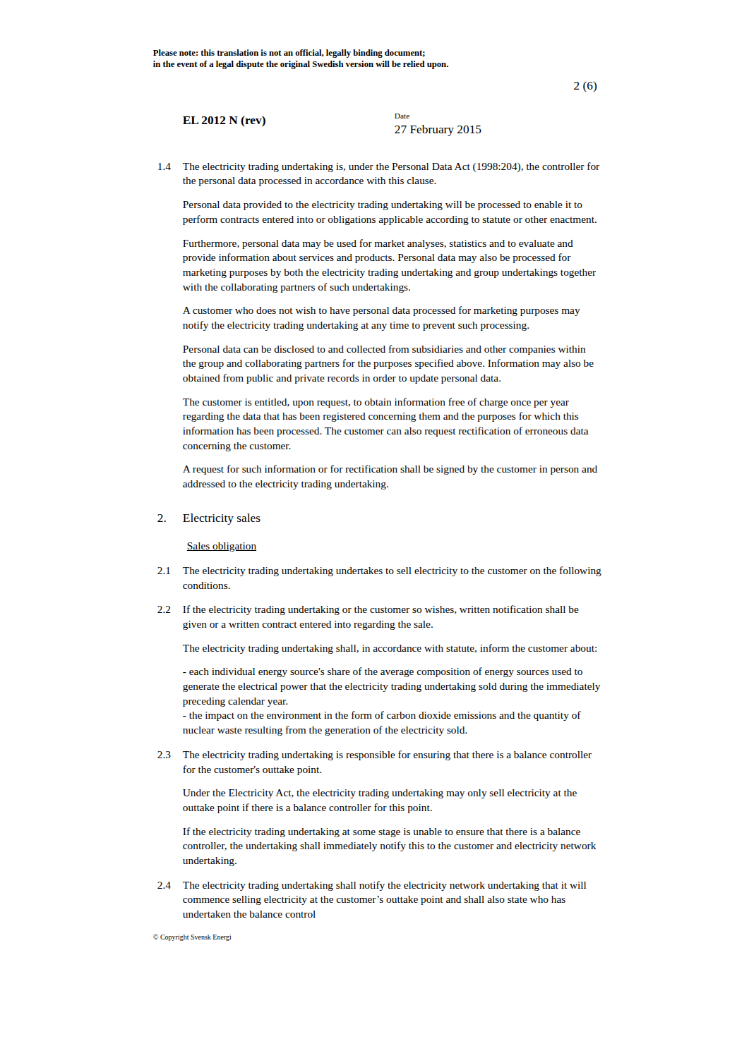Please note: this translation is not an official, legally binding document;
in the event of a legal dispute the original Swedish version will be relied upon.
2 (6)
EL 2012 N (rev)
Date 27 February 2015
1.4
The electricity trading undertaking is, under the Personal Data Act (1998:204), the controller for the personal data processed in accordance with this clause.
Personal data provided to the electricity trading undertaking will be processed to enable it to perform contracts entered into or obligations applicable according to statute or other enactment.
Furthermore, personal data may be used for market analyses, statistics and to evaluate and provide information about services and products. Personal data may also be processed for marketing purposes by both the electricity trading undertaking and group undertakings together with the collaborating partners of such undertakings.
A customer who does not wish to have personal data processed for marketing purposes may notify the electricity trading undertaking at any time to prevent such processing.
Personal data can be disclosed to and collected from subsidiaries and other companies within the group and collaborating partners for the purposes specified above. Information may also be obtained from public and private records in order to update personal data.
The customer is entitled, upon request, to obtain information free of charge once per year regarding the data that has been registered concerning them and the purposes for which this information has been processed. The customer can also request rectification of erroneous data concerning the customer.
A request for such information or for rectification shall be signed by the customer in person and addressed to the electricity trading undertaking.
2. Electricity sales
Sales obligation
2.1
The electricity trading undertaking undertakes to sell electricity to the customer on the following conditions.
2.2
If the electricity trading undertaking or the customer so wishes, written notification shall be given or a written contract entered into regarding the sale.
The electricity trading undertaking shall, in accordance with statute, inform the customer about:
- each individual energy source's share of the average composition of energy sources used to generate the electrical power that the electricity trading undertaking sold during the immediately preceding calendar year.
- the impact on the environment in the form of carbon dioxide emissions and the quantity of nuclear waste resulting from the generation of the electricity sold.
2.3
The electricity trading undertaking is responsible for ensuring that there is a balance controller for the customer's outtake point.
Under the Electricity Act, the electricity trading undertaking may only sell electricity at the outtake point if there is a balance controller for this point.
If the electricity trading undertaking at some stage is unable to ensure that there is a balance controller, the undertaking shall immediately notify this to the customer and electricity network undertaking.
2.4
The electricity trading undertaking shall notify the electricity network undertaking that it will commence selling electricity at the customer’s outtake point and shall also state who has undertaken the balance control
© Copyright Svensk Energi